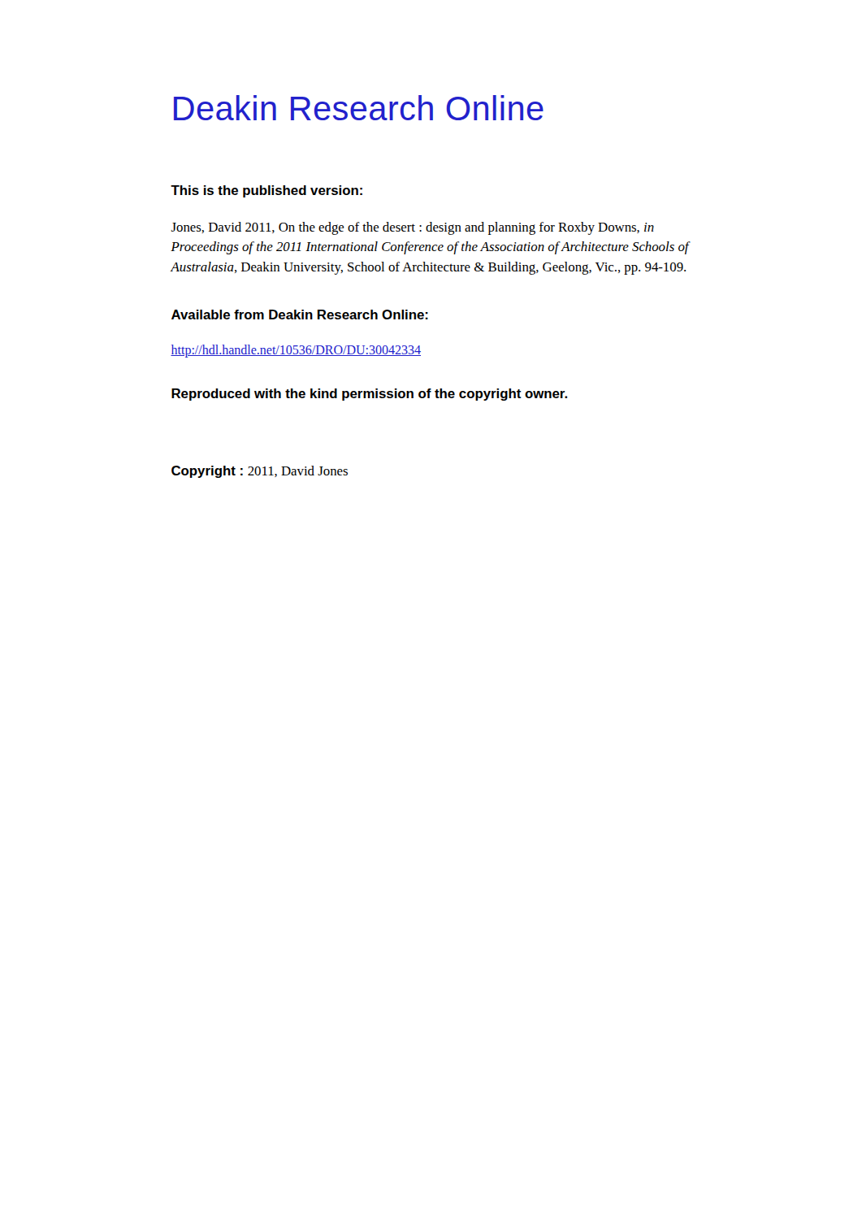Deakin Research Online
This is the published version:
Jones, David 2011, On the edge of the desert : design and planning for Roxby Downs, in Proceedings of the 2011 International Conference of the Association of Architecture Schools of Australasia, Deakin University, School of Architecture & Building, Geelong, Vic., pp. 94-109.
Available from Deakin Research Online:
http://hdl.handle.net/10536/DRO/DU:30042334
Reproduced with the kind permission of the copyright owner.
Copyright : 2011, David Jones